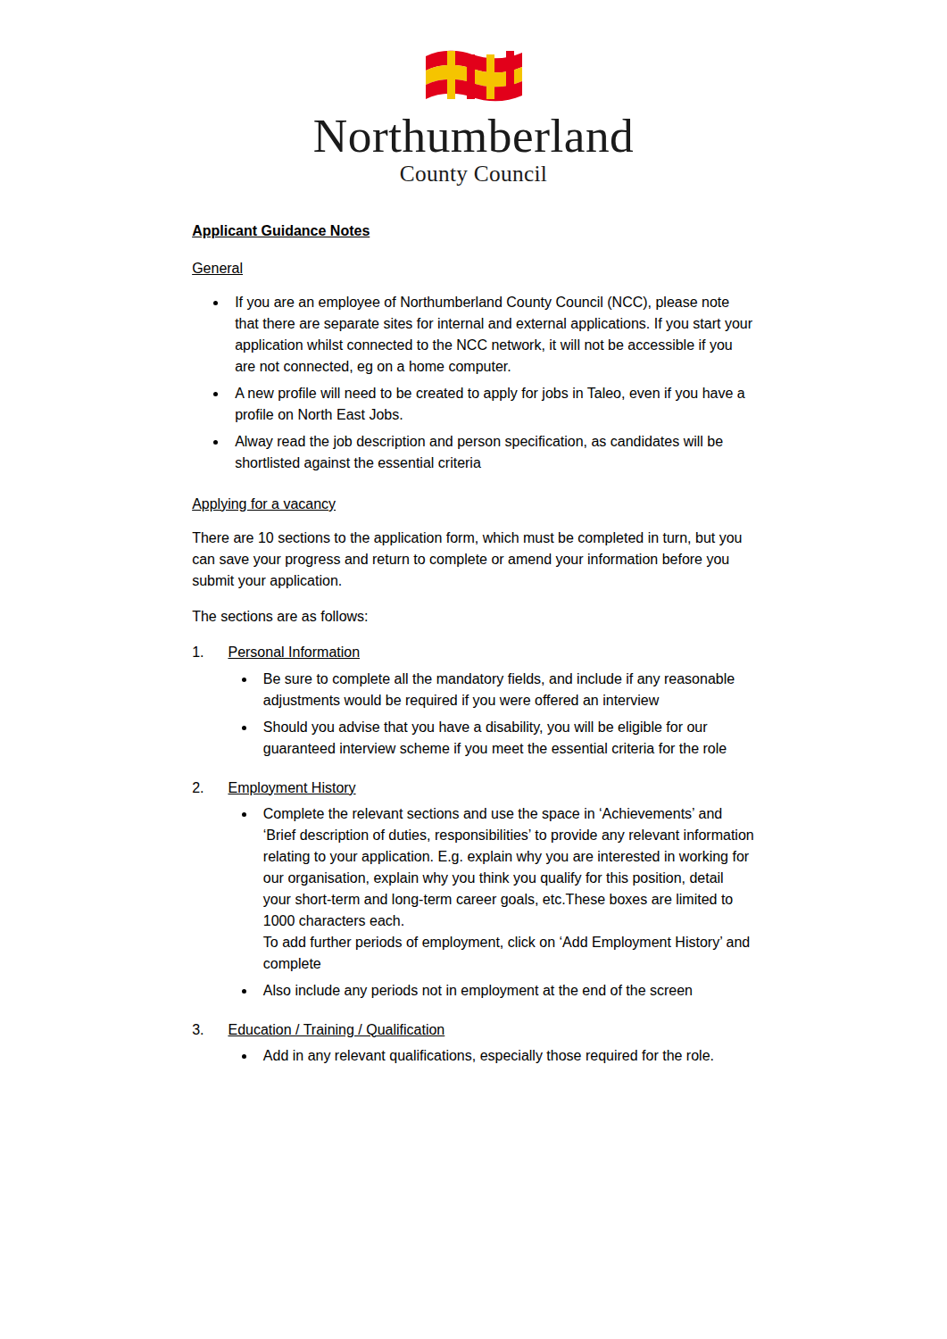Northumberland
County Council
Applicant Guidance Notes
General
If you are an employee of Northumberland County Council (NCC), please note that there are separate sites for internal and external applications. If you start your application whilst connected to the NCC network, it will not be accessible if you are not connected, eg on a home computer.
A new profile will need to be created to apply for jobs in Taleo, even if you have a profile on North East Jobs.
Alway read the job description and person specification, as candidates will be shortlisted against the essential criteria
Applying for a vacancy
There are 10 sections to the application form, which must be completed in turn, but you can save your progress and return to complete or amend your information before you submit your application.
The sections are as follows:
Personal Information
Be sure to complete all the mandatory fields, and include if any reasonable adjustments would be required if you were offered an interview
Should you advise that you have a disability, you will be eligible for our guaranteed interview scheme if you meet the essential criteria for the role
Employment History
Complete the relevant sections and use the space in ‘Achievements’ and ‘Brief description of duties, responsibilities’ to provide any relevant information relating to your application. E.g. explain why you are interested in working for our organisation, explain why you think you qualify for this position, detail your short-term and long-term career goals, etc.These boxes are limited to 1000 characters each.
To add further periods of employment, click on ‘Add Employment History’ and complete
Also include any periods not in employment at the end of the screen
Education / Training / Qualification
Add in any relevant qualifications, especially those required for the role.